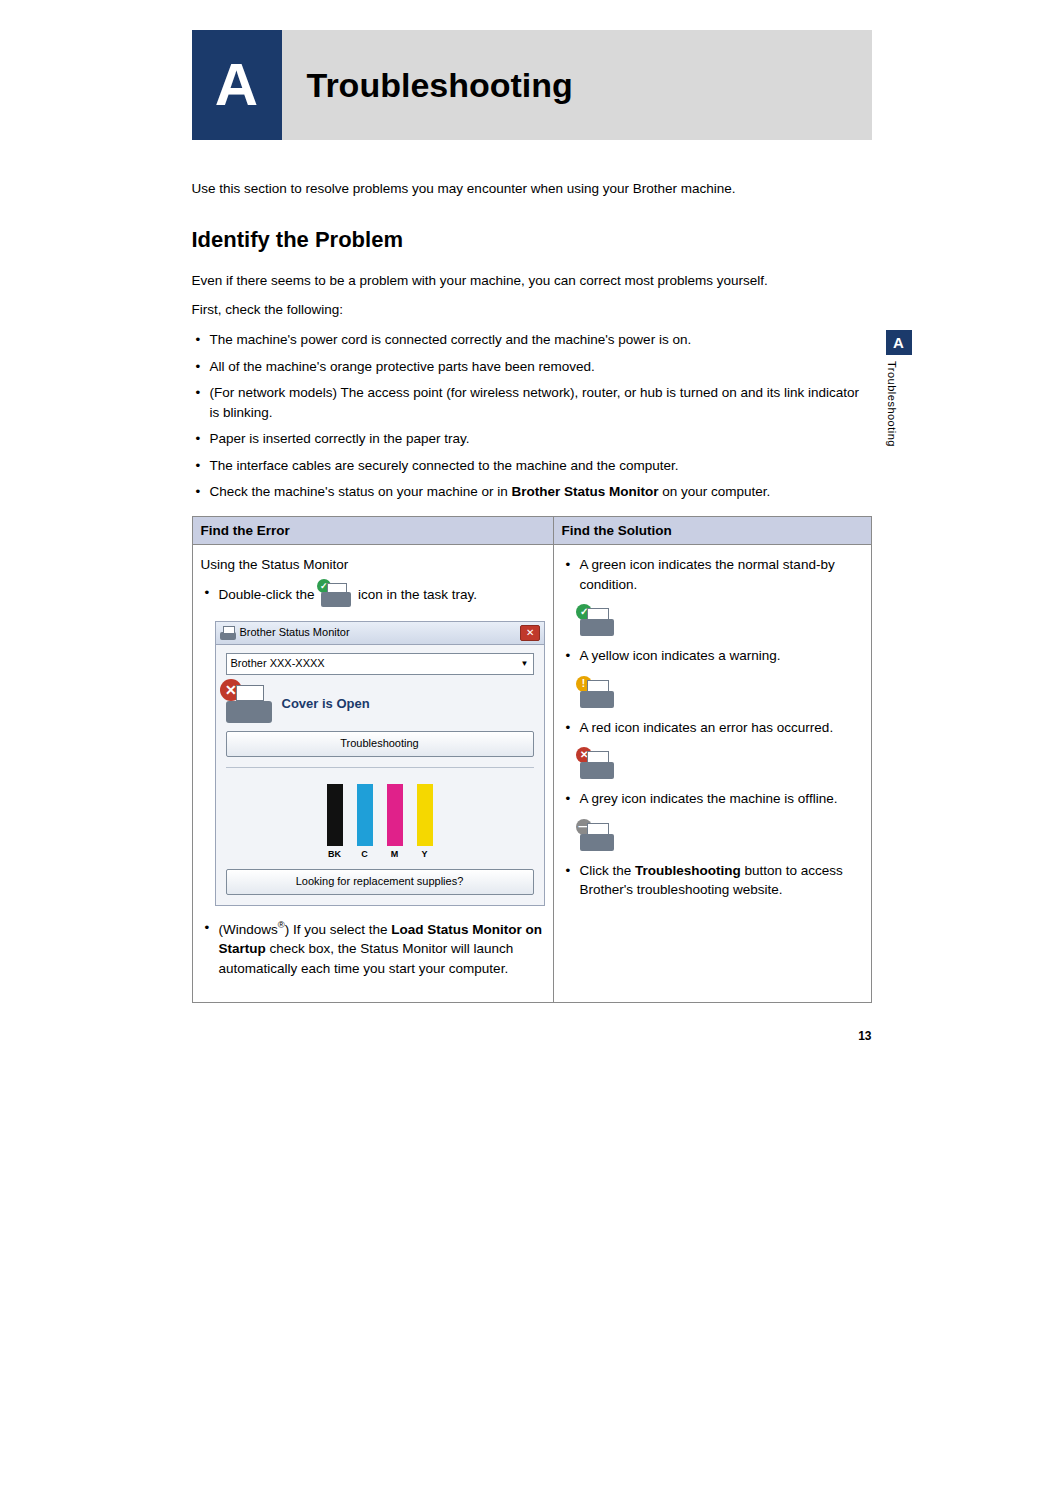A
Troubleshooting
Use this section to resolve problems you may encounter when using your Brother machine.
Identify the Problem
Even if there seems to be a problem with your machine, you can correct most problems yourself.
First, check the following:
The machine's power cord is connected correctly and the machine's power is on.
All of the machine's orange protective parts have been removed.
(For network models) The access point (for wireless network), router, or hub is turned on and its link indicator is blinking.
Paper is inserted correctly in the paper tray.
The interface cables are securely connected to the machine and the computer.
Check the machine's status on your machine or in Brother Status Monitor on your computer.
| Find the Error | Find the Solution |
| --- | --- |
| Using the Status Monitor Double-click the ✓ icon in the task tray. Brother Status Monitor ✕ Brother XXX-XXXX ▼ ✕ Cover is Open Troubleshooting BK C M Y Looking for replacement supplies? (Windows ® ) If you select the Load Status Monitor on Startup check box, the Status Monitor will launch automatically each time you start your computer. | A green icon indicates the normal stand-by condition. ✓ A yellow icon indicates a warning. ! A red icon indicates an error has occurred. ✕ A grey icon indicates the machine is offline. — Click the Troubleshooting button to access Brother's troubleshooting website. |
A
Troubleshooting
13